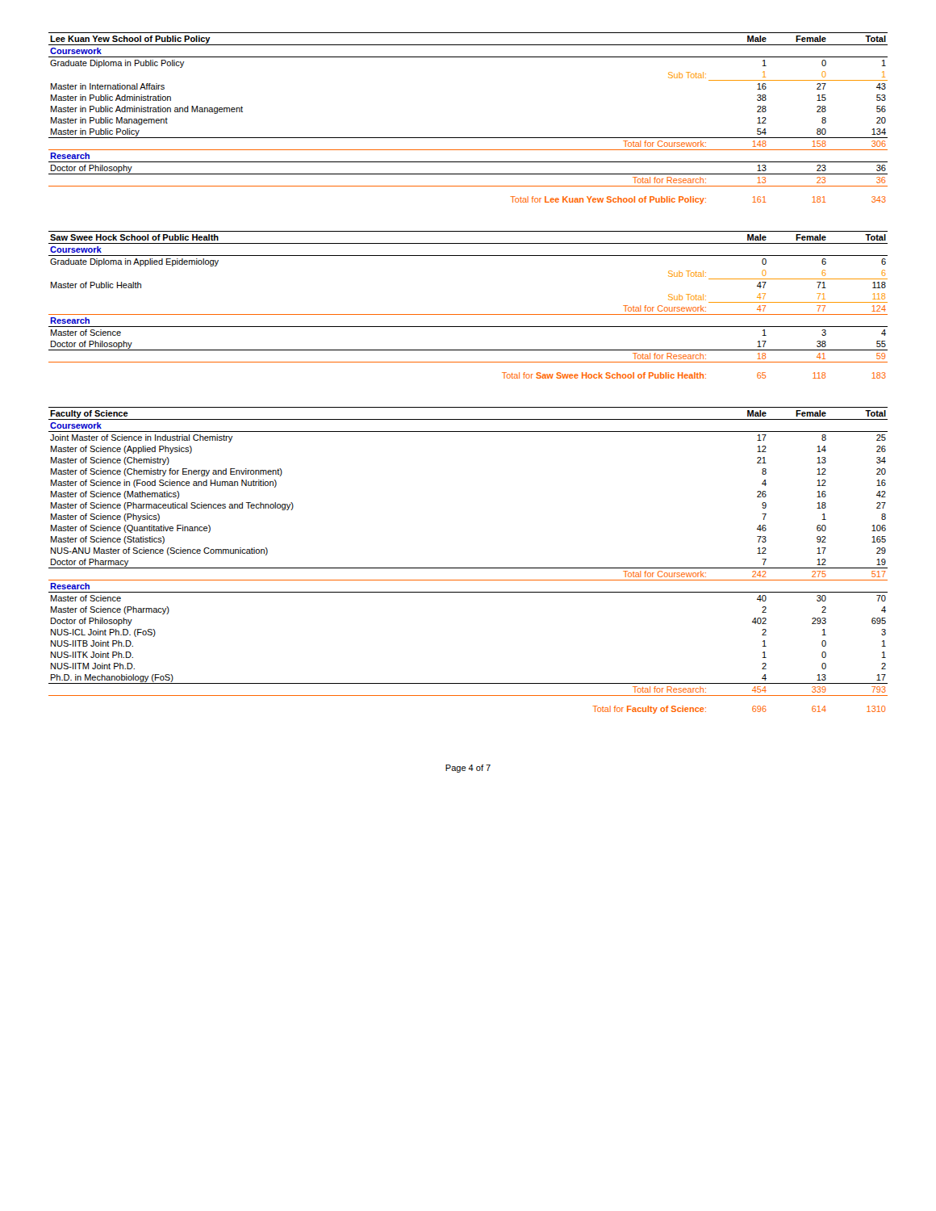| Lee Kuan Yew School of Public Policy | Male | Female | Total |
| --- | --- | --- | --- |
| Coursework |
| Graduate Diploma in Public Policy | 1 | 0 | 1 |
| Sub Total: | 1 | 0 | 1 |
| Master in International Affairs | 16 | 27 | 43 |
| Master in Public Administration | 38 | 15 | 53 |
| Master in Public Administration and Management | 28 | 28 | 56 |
| Master in Public Management | 12 | 8 | 20 |
| Master in Public Policy | 54 | 80 | 134 |
| Total for Coursework: | 148 | 158 | 306 |
| Research |
| Doctor of Philosophy | 13 | 23 | 36 |
| Total for Research: | 13 | 23 | 36 |
| Total for Lee Kuan Yew School of Public Policy : | 161 | 181 | 343 |
| Saw Swee Hock School of Public Health | Male | Female | Total |
| --- | --- | --- | --- |
| Coursework |
| Graduate Diploma in Applied Epidemiology | 0 | 6 | 6 |
| Sub Total: | 0 | 6 | 6 |
| Master of Public Health | 47 | 71 | 118 |
| Sub Total: | 47 | 71 | 118 |
| Total for Coursework: | 47 | 77 | 124 |
| Research |
| Master of Science | 1 | 3 | 4 |
| Doctor of Philosophy | 17 | 38 | 55 |
| Total for Research: | 18 | 41 | 59 |
| Total for Saw Swee Hock School of Public Health : | 65 | 118 | 183 |
| Faculty of Science | Male | Female | Total |
| --- | --- | --- | --- |
| Coursework |
| Joint Master of Science in Industrial Chemistry | 17 | 8 | 25 |
| Master of Science (Applied Physics) | 12 | 14 | 26 |
| Master of Science (Chemistry) | 21 | 13 | 34 |
| Master of Science (Chemistry for Energy and Environment) | 8 | 12 | 20 |
| Master of Science in (Food Science and Human Nutrition) | 4 | 12 | 16 |
| Master of Science (Mathematics) | 26 | 16 | 42 |
| Master of Science (Pharmaceutical Sciences and Technology) | 9 | 18 | 27 |
| Master of Science (Physics) | 7 | 1 | 8 |
| Master of Science (Quantitative Finance) | 46 | 60 | 106 |
| Master of Science (Statistics) | 73 | 92 | 165 |
| NUS-ANU Master of Science (Science Communication) | 12 | 17 | 29 |
| Doctor of Pharmacy | 7 | 12 | 19 |
| Total for Coursework: | 242 | 275 | 517 |
| Research |
| Master of Science | 40 | 30 | 70 |
| Master of Science (Pharmacy) | 2 | 2 | 4 |
| Doctor of Philosophy | 402 | 293 | 695 |
| NUS-ICL Joint Ph.D. (FoS) | 2 | 1 | 3 |
| NUS-IITB Joint Ph.D. | 1 | 0 | 1 |
| NUS-IITK Joint Ph.D. | 1 | 0 | 1 |
| NUS-IITM Joint Ph.D. | 2 | 0 | 2 |
| Ph.D. in Mechanobiology (FoS) | 4 | 13 | 17 |
| Total for Research: | 454 | 339 | 793 |
| Total for Faculty of Science : | 696 | 614 | 1310 |
Page 4 of 7